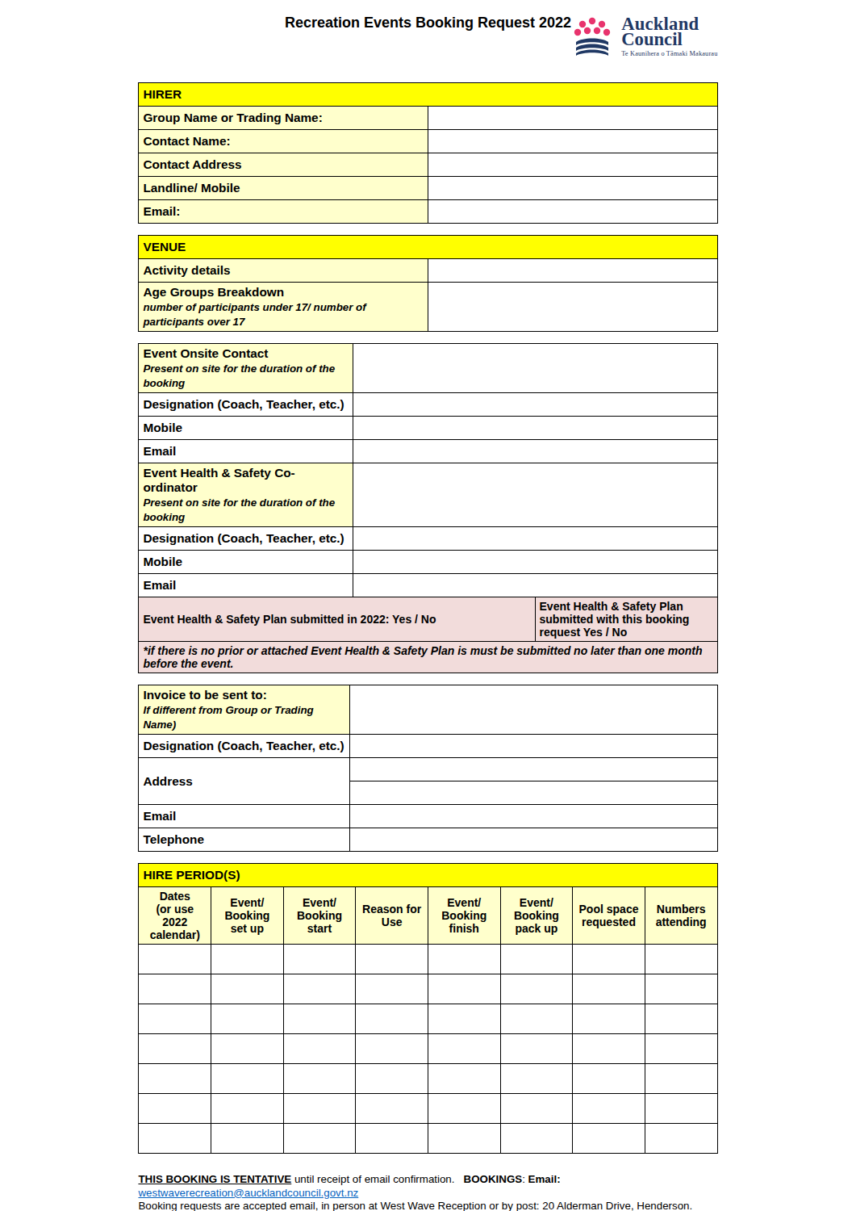Auckland Council Te Kaunihera o Tāmaki Makaurau
Recreation Events Booking Request 2022
| HIRER |
| Group Name or Trading Name: | |
| Contact Name: | |
| Contact Address | |
| Landline/ Mobile | |
| Email: | |
| VENUE |
| Activity details | |
| Age Groups Breakdown number of participants under 17/ number of participants over 17 | |
| Event Onsite Contact Present on site for the duration of the booking | |
| Designation (Coach, Teacher, etc.) | |
| Mobile | |
| Email | |
| Event Health & Safety Co-ordinator Present on site for the duration of the booking | |
| Designation (Coach, Teacher, etc.) | |
| Mobile | |
| Email | |
| Event Health & Safety Plan submitted in 2022: Yes / No | Event Health & Safety Plan submitted with this booking request Yes / No |
| *if there is no prior or attached Event Health & Safety Plan is must be submitted no later than one month before the event. |
| Invoice to be sent to: If different from Group or Trading Name) | |
| Designation (Coach, Teacher, etc.) | |
| Address | |
| Email | |
| Telephone | |
| HIRE PERIOD(S) |
| Dates (or use 2022 calendar) | Event/ Booking set up | Event/ Booking start | Reason for Use | Event/ Booking finish | Event/ Booking pack up | Pool space requested | Numbers attending |
THIS BOOKING IS TENTATIVE until receipt of email confirmation. BOOKINGS: Email: westwaverecreation@aucklandcouncil.govt.nz
Booking requests are accepted email, in person at West Wave Reception or by post: 20 Alderman Drive, Henderson.